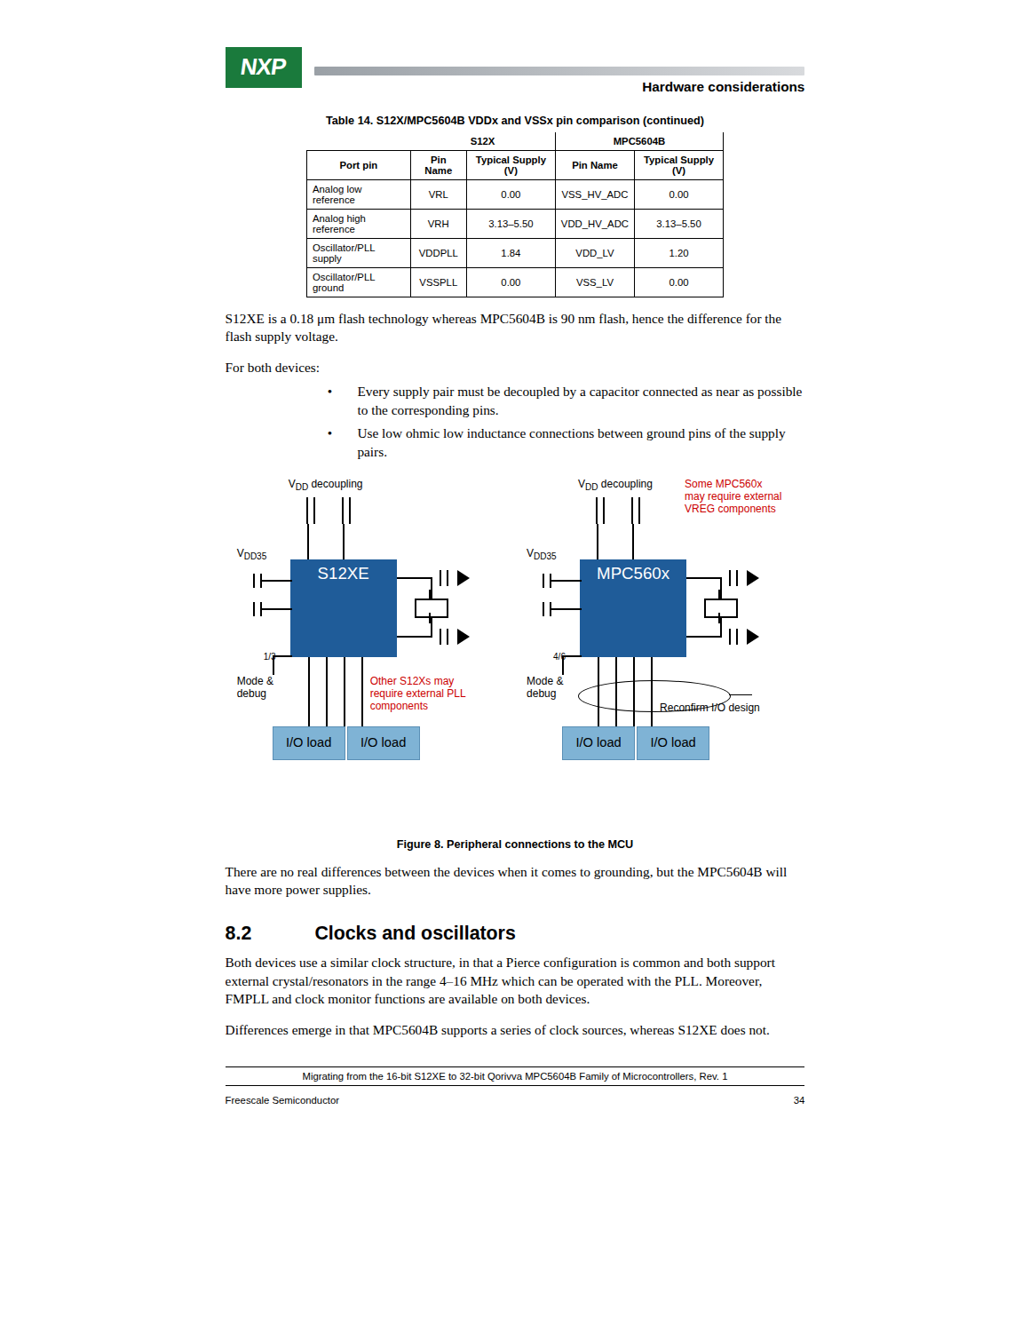NXP
Hardware considerations
Table 14. S12X/MPC5604B VDDx and VSSx pin comparison (continued)
| | S12X | MPC5604B |
| --- | --- | --- |
| Port pin | Pin Name | Typical Supply (V) | Pin Name | Typical Supply (V) |
| Analog low reference | VRL | 0.00 | VSS_HV_ADC | 0.00 |
| Analog high reference | VRH | 3.13–5.50 | VDD_HV_ADC | 3.13–5.50 |
| Oscillator/PLL supply | VDDPLL | 1.84 | VDD_LV | 1.20 |
| Oscillator/PLL ground | VSSPLL | 0.00 | VSS_LV | 0.00 |
S12XE is a 0.18 μm flash technology whereas MPC5604B is 90 nm flash, hence the difference for the flash supply voltage.
For both devices:
Every supply pair must be decoupled by a capacitor connected as near as possible to the corresponding pins.
Use low ohmic low inductance connections between ground pins of the supply pairs.
VDD decoupling
VDD35
S12XE
1/3
Mode &
debug
Other S12Xs may require external PLL components
I/O load
I/O load
VDD decoupling
Some MPC560x may require external VREG components
VDD35
MPC560x
4/6
Mode &
debug
Reconfirm I/O design
I/O load
I/O load
Figure 8. Peripheral connections to the MCU
There are no real differences between the devices when it comes to grounding, but the MPC5604B will have more power supplies.
8.2 Clocks and oscillators
Both devices use a similar clock structure, in that a Pierce configuration is common and both support external crystal/resonators in the range 4–16 MHz which can be operated with the PLL. Moreover, FMPLL and clock monitor functions are available on both devices.
Differences emerge in that MPC5604B supports a series of clock sources, whereas S12XE does not.
Migrating from the 16-bit S12XE to 32-bit Qorivva MPC5604B Family of Microcontrollers, Rev. 1
Freescale Semiconductor
34